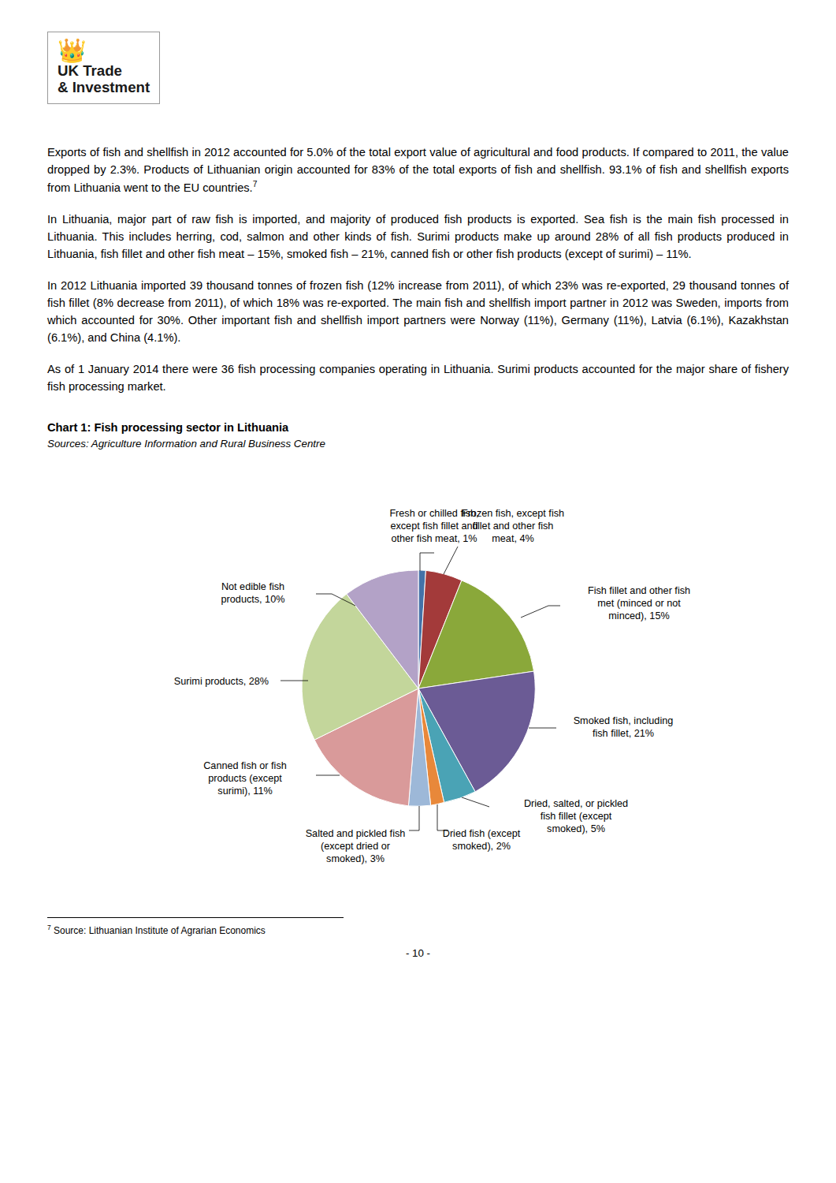👑
UK Trade
& Investment
Exports of fish and shellfish in 2012 accounted for 5.0% of the total export value of agricultural and food products. If compared to 2011, the value dropped by 2.3%. Products of Lithuanian origin accounted for 83% of the total exports of fish and shellfish. 93.1% of fish and shellfish exports from Lithuania went to the EU countries.7
In Lithuania, major part of raw fish is imported, and majority of produced fish products is exported. Sea fish is the main fish processed in Lithuania. This includes herring, cod, salmon and other kinds of fish. Surimi products make up around 28% of all fish products produced in Lithuania, fish fillet and other fish meat – 15%, smoked fish – 21%, canned fish or other fish products (except of surimi) – 11%.
In 2012 Lithuania imported 39 thousand tonnes of frozen fish (12% increase from 2011), of which 23% was re-exported, 29 thousand tonnes of fish fillet (8% decrease from 2011), of which 18% was re-exported. The main fish and shellfish import partner in 2012 was Sweden, imports from which accounted for 30%. Other important fish and shellfish import partners were Norway (11%), Germany (11%), Latvia (6.1%), Kazakhstan (6.1%), and China (4.1%).
As of 1 January 2014 there were 36 fish processing companies operating in Lithuania. Surimi products accounted for the major share of fishery fish processing market.
Chart 1: Fish processing sector in Lithuania
Sources: Agriculture Information and Rural Business Centre
Fresh or chilled fish, except fish fillet and other fish meat, 1% Frozen fish, except fish fillet and other fish meat, 4% Fish fillet and other fish met (minced or not minced), 15% Smoked fish, including fish fillet, 21% Dried, salted, or pickled fish fillet (except smoked), 5% Dried fish (except smoked), 2% Salted and pickled fish (except dried or smoked), 3% Canned fish or fish products (except surimi), 11% Surimi products, 28% Not edible fish products, 10%
7 Source: Lithuanian Institute of Agrarian Economics
- 10 -